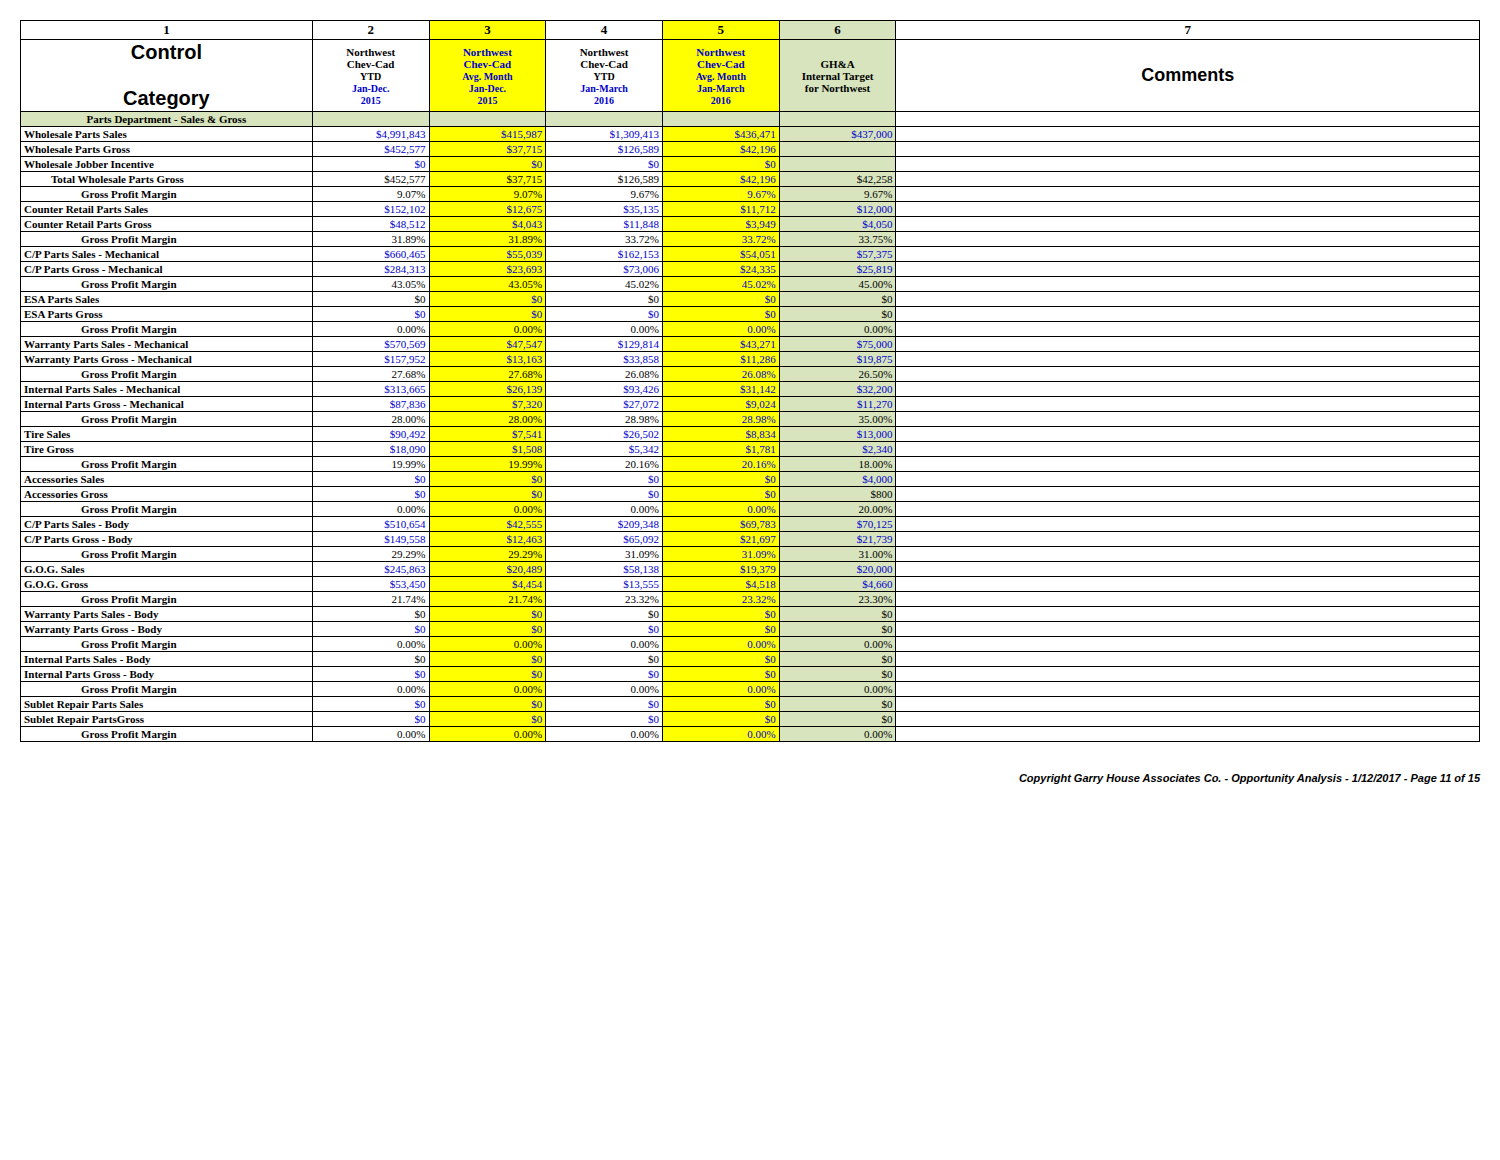| 1 | 2 | 3 | 4 | 5 | 6 | 7 |
| Control Category | Northwest Chev-Cad YTD Jan-Dec. 2015 | Northwest Chev-Cad Avg. Month Jan-Dec. 2015 | Northwest Chev-Cad YTD Jan-March 2016 | Northwest Chev-Cad Avg. Month Jan-March 2016 | GH&A Internal Target for Northwest | Comments |
| Parts Department - Sales & Gross | | | | | | |
| Wholesale Parts Sales | $4,991,843 | $415,987 | $1,309,413 | $436,471 | $437,000 | |
| Wholesale Parts Gross | $452,577 | $37,715 | $126,589 | $42,196 | | |
| Wholesale Jobber Incentive | $0 | $0 | $0 | $0 | | |
| Total Wholesale Parts Gross | $452,577 | $37,715 | $126,589 | $42,196 | $42,258 | |
| Gross Profit Margin | 9.07% | 9.07% | 9.67% | 9.67% | 9.67% | |
| Counter Retail Parts Sales | $152,102 | $12,675 | $35,135 | $11,712 | $12,000 | |
| Counter Retail Parts Gross | $48,512 | $4,043 | $11,848 | $3,949 | $4,050 | |
| Gross Profit Margin | 31.89% | 31.89% | 33.72% | 33.72% | 33.75% | |
| C/P Parts Sales - Mechanical | $660,465 | $55,039 | $162,153 | $54,051 | $57,375 | |
| C/P Parts Gross - Mechanical | $284,313 | $23,693 | $73,006 | $24,335 | $25,819 | |
| Gross Profit Margin | 43.05% | 43.05% | 45.02% | 45.02% | 45.00% | |
| ESA Parts Sales | $0 | $0 | $0 | $0 | $0 | |
| ESA Parts Gross | $0 | $0 | $0 | $0 | $0 | |
| Gross Profit Margin | 0.00% | 0.00% | 0.00% | 0.00% | 0.00% | |
| Warranty Parts Sales - Mechanical | $570,569 | $47,547 | $129,814 | $43,271 | $75,000 | |
| Warranty Parts Gross - Mechanical | $157,952 | $13,163 | $33,858 | $11,286 | $19,875 | |
| Gross Profit Margin | 27.68% | 27.68% | 26.08% | 26.08% | 26.50% | |
| Internal Parts Sales - Mechanical | $313,665 | $26,139 | $93,426 | $31,142 | $32,200 | |
| Internal Parts Gross - Mechanical | $87,836 | $7,320 | $27,072 | $9,024 | $11,270 | |
| Gross Profit Margin | 28.00% | 28.00% | 28.98% | 28.98% | 35.00% | |
| Tire Sales | $90,492 | $7,541 | $26,502 | $8,834 | $13,000 | |
| Tire Gross | $18,090 | $1,508 | $5,342 | $1,781 | $2,340 | |
| Gross Profit Margin | 19.99% | 19.99% | 20.16% | 20.16% | 18.00% | |
| Accessories Sales | $0 | $0 | $0 | $0 | $4,000 | |
| Accessories Gross | $0 | $0 | $0 | $0 | $800 | |
| Gross Profit Margin | 0.00% | 0.00% | 0.00% | 0.00% | 20.00% | |
| C/P Parts Sales - Body | $510,654 | $42,555 | $209,348 | $69,783 | $70,125 | |
| C/P Parts Gross - Body | $149,558 | $12,463 | $65,092 | $21,697 | $21,739 | |
| Gross Profit Margin | 29.29% | 29.29% | 31.09% | 31.09% | 31.00% | |
| G.O.G. Sales | $245,863 | $20,489 | $58,138 | $19,379 | $20,000 | |
| G.O.G. Gross | $53,450 | $4,454 | $13,555 | $4,518 | $4,660 | |
| Gross Profit Margin | 21.74% | 21.74% | 23.32% | 23.32% | 23.30% | |
| Warranty Parts Sales - Body | $0 | $0 | $0 | $0 | $0 | |
| Warranty Parts Gross - Body | $0 | $0 | $0 | $0 | $0 | |
| Gross Profit Margin | 0.00% | 0.00% | 0.00% | 0.00% | 0.00% | |
| Internal Parts Sales - Body | $0 | $0 | $0 | $0 | $0 | |
| Internal Parts Gross - Body | $0 | $0 | $0 | $0 | $0 | |
| Gross Profit Margin | 0.00% | 0.00% | 0.00% | 0.00% | 0.00% | |
| Sublet Repair Parts Sales | $0 | $0 | $0 | $0 | $0 | |
| Sublet Repair PartsGross | $0 | $0 | $0 | $0 | $0 | |
| Gross Profit Margin | 0.00% | 0.00% | 0.00% | 0.00% | 0.00% | |
Copyright Garry House Associates Co. - Opportunity Analysis - 1/12/2017 - Page 11 of 15